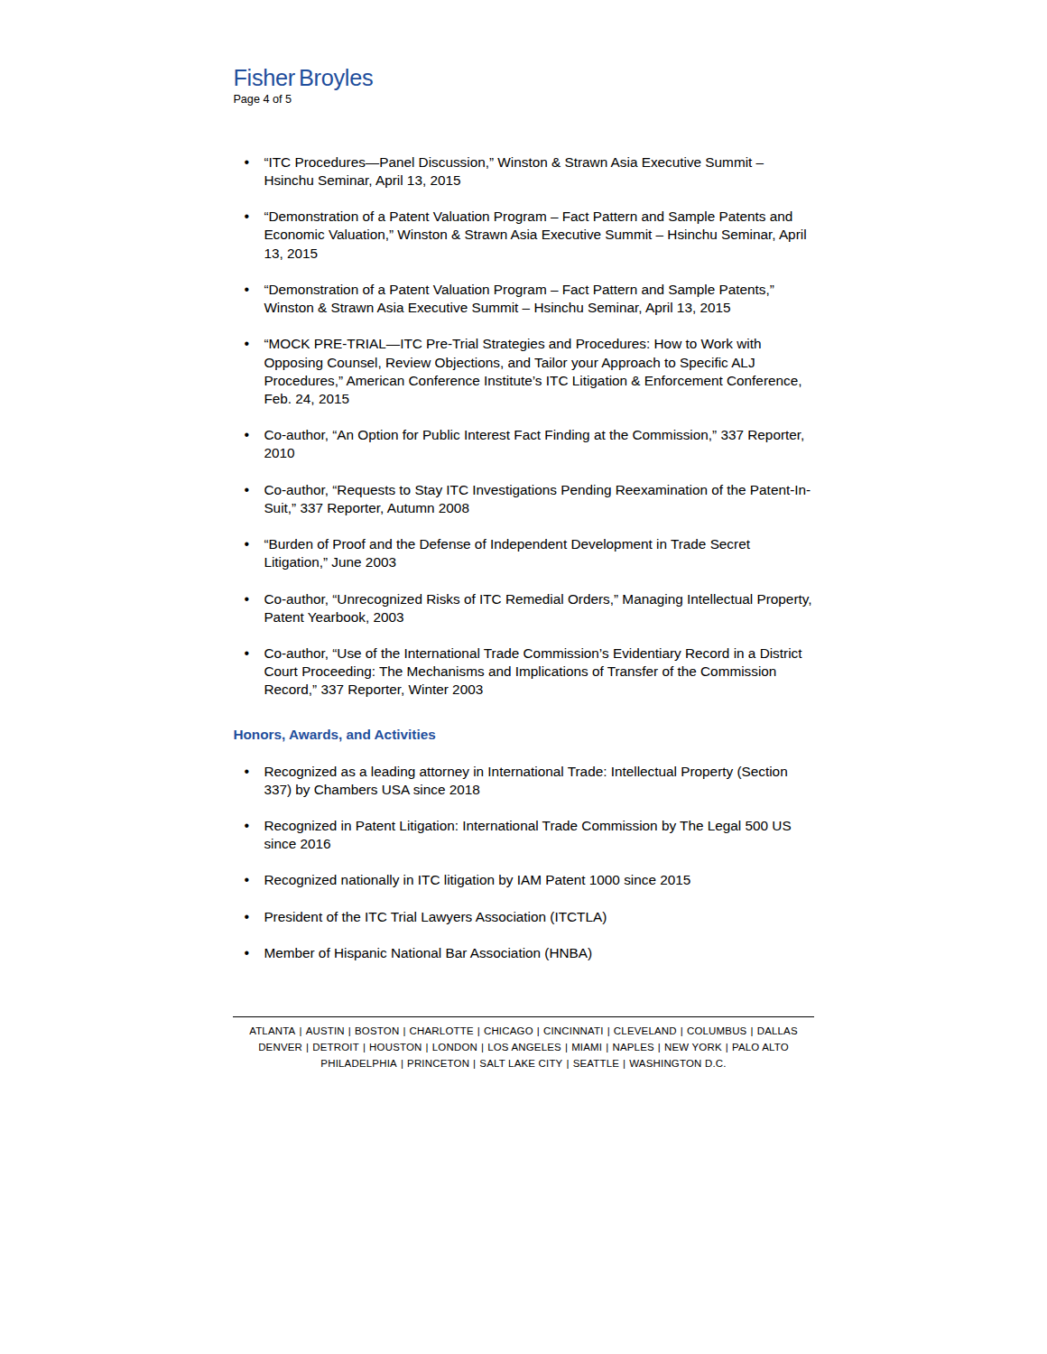Fisher Broyles
Page 4 of 5
“ITC Procedures—Panel Discussion,” Winston & Strawn Asia Executive Summit – Hsinchu Seminar, April 13, 2015
“Demonstration of a Patent Valuation Program – Fact Pattern and Sample Patents and Economic Valuation,” Winston & Strawn Asia Executive Summit – Hsinchu Seminar, April 13, 2015
“Demonstration of a Patent Valuation Program – Fact Pattern and Sample Patents,” Winston & Strawn Asia Executive Summit – Hsinchu Seminar, April 13, 2015
“MOCK PRE-TRIAL—ITC Pre-Trial Strategies and Procedures: How to Work with Opposing Counsel, Review Objections, and Tailor your Approach to Specific ALJ Procedures,” American Conference Institute’s ITC Litigation & Enforcement Conference, Feb. 24, 2015
Co-author, “An Option for Public Interest Fact Finding at the Commission,” 337 Reporter, 2010
Co-author, “Requests to Stay ITC Investigations Pending Reexamination of the Patent-In-Suit,” 337 Reporter, Autumn 2008
“Burden of Proof and the Defense of Independent Development in Trade Secret Litigation,” June 2003
Co-author, “Unrecognized Risks of ITC Remedial Orders,” Managing Intellectual Property, Patent Yearbook, 2003
Co-author, “Use of the International Trade Commission’s Evidentiary Record in a District Court Proceeding: The Mechanisms and Implications of Transfer of the Commission Record,” 337 Reporter, Winter 2003
Honors, Awards, and Activities
Recognized as a leading attorney in International Trade: Intellectual Property (Section 337) by Chambers USA since 2018
Recognized in Patent Litigation: International Trade Commission by The Legal 500 US since 2016
Recognized nationally in ITC litigation by IAM Patent 1000 since 2015
President of the ITC Trial Lawyers Association (ITCTLA)
Member of Hispanic National Bar Association (HNBA)
ATLANTA|AUSTIN|BOSTON|CHARLOTTE|CHICAGO|CINCINNATI|CLEVELAND|COLUMBUS|DALLAS
DENVER|DETROIT|HOUSTON|LONDON|LOS ANGELES|MIAMI|NAPLES|NEW YORK|PALO ALTO
PHILADELPHIA|PRINCETON|SALT LAKE CITY|SEATTLE|WASHINGTON D.C.